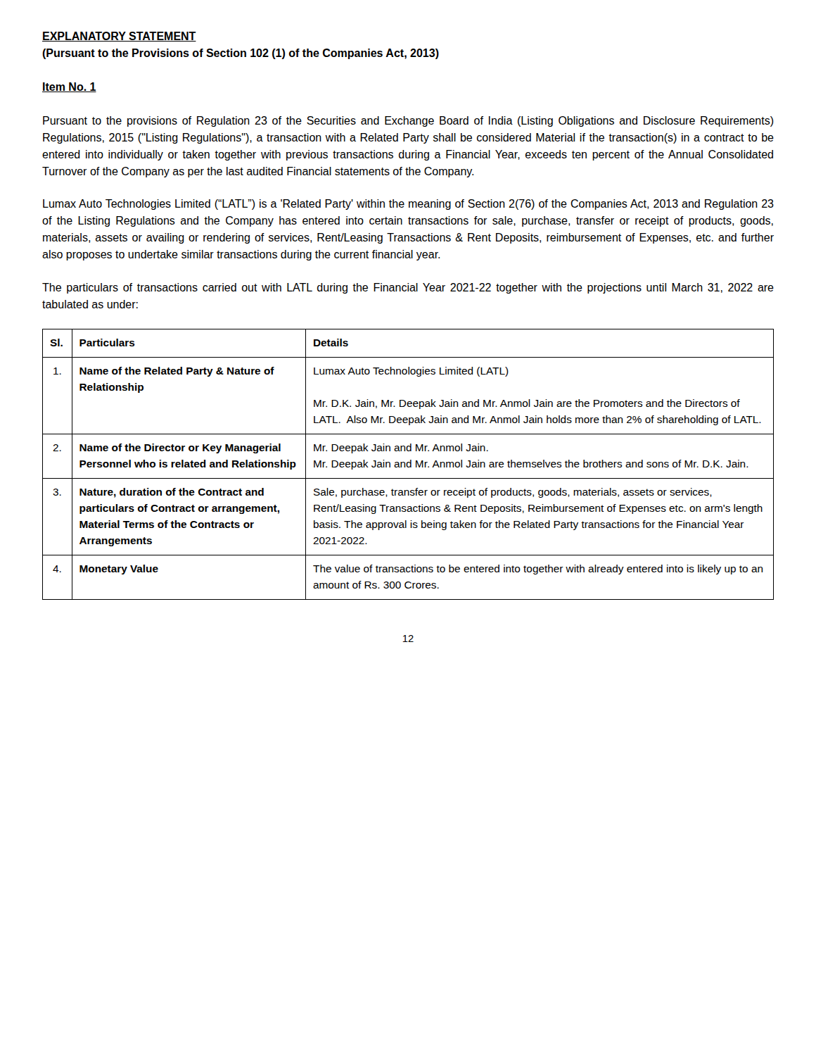EXPLANATORY STATEMENT
(Pursuant to the Provisions of Section 102 (1) of the Companies Act, 2013)
Item No. 1
Pursuant to the provisions of Regulation 23 of the Securities and Exchange Board of India (Listing Obligations and Disclosure Requirements) Regulations, 2015 ("Listing Regulations"), a transaction with a Related Party shall be considered Material if the transaction(s) in a contract to be entered into individually or taken together with previous transactions during a Financial Year, exceeds ten percent of the Annual Consolidated Turnover of the Company as per the last audited Financial statements of the Company.
Lumax Auto Technologies Limited (“LATL”) is a 'Related Party' within the meaning of Section 2(76) of the Companies Act, 2013 and Regulation 23 of the Listing Regulations and the Company has entered into certain transactions for sale, purchase, transfer or receipt of products, goods, materials, assets or availing or rendering of services, Rent/Leasing Transactions & Rent Deposits, reimbursement of Expenses, etc. and further also proposes to undertake similar transactions during the current financial year.
The particulars of transactions carried out with LATL during the Financial Year 2021-22 together with the projections until March 31, 2022 are tabulated as under:
| Sl. | Particulars | Details |
| --- | --- | --- |
| 1. | Name of the Related Party & Nature of Relationship | Lumax Auto Technologies Limited (LATL) Mr. D.K. Jain, Mr. Deepak Jain and Mr. Anmol Jain are the Promoters and the Directors of LATL. Also Mr. Deepak Jain and Mr. Anmol Jain holds more than 2% of shareholding of LATL. |
| 2. | Name of the Director or Key Managerial Personnel who is related and Relationship | Mr. Deepak Jain and Mr. Anmol Jain. Mr. Deepak Jain and Mr. Anmol Jain are themselves the brothers and sons of Mr. D.K. Jain. |
| 3. | Nature, duration of the Contract and particulars of Contract or arrangement, Material Terms of the Contracts or Arrangements | Sale, purchase, transfer or receipt of products, goods, materials, assets or services, Rent/Leasing Transactions & Rent Deposits, Reimbursement of Expenses etc. on arm's length basis. The approval is being taken for the Related Party transactions for the Financial Year 2021-2022. |
| 4. | Monetary Value | The value of transactions to be entered into together with already entered into is likely up to an amount of Rs. 300 Crores. |
12